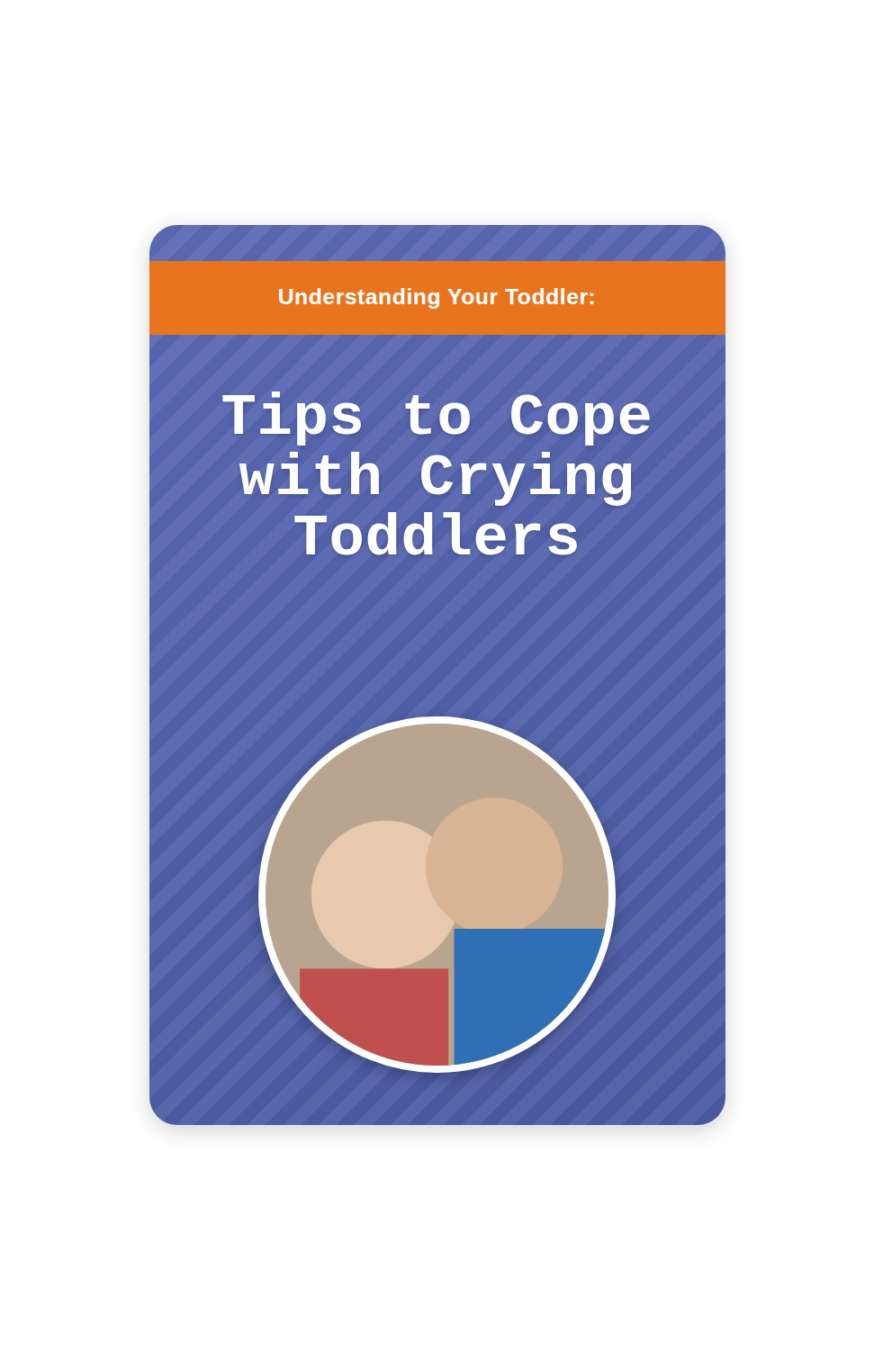Understanding Your Toddler:
Tips to Cope
with Crying
Toddlers